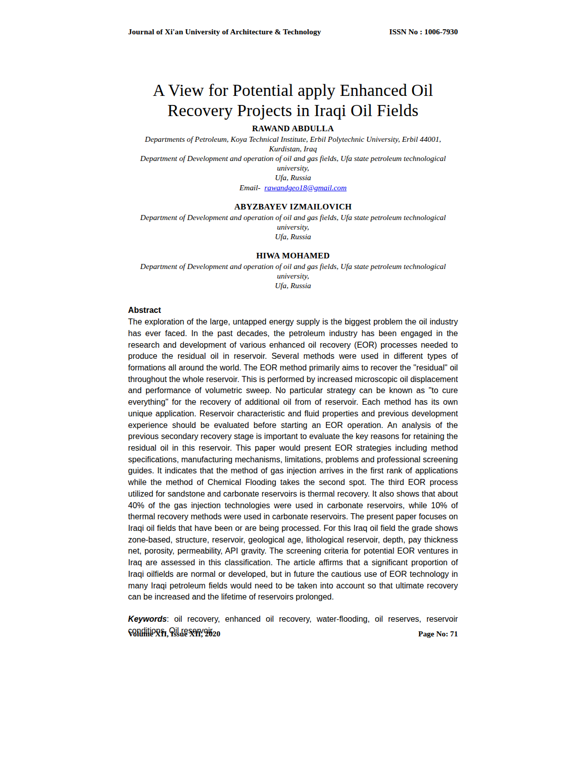Journal of Xi'an University of Architecture & Technology ISSN No : 1006-7930
A View for Potential apply Enhanced Oil
Recovery Projects in Iraqi Oil Fields
RAWAND ABDULLA
Departments of Petroleum, Koya Technical Institute, Erbil Polytechnic University, Erbil 44001, Kurdistan, Iraq
Department of Development and operation of oil and gas fields, Ufa state petroleum technological university,
Ufa, Russia
Email- rawandgeo18@gmail.com
ABYZBAYEV IZMAILOVICH
Department of Development and operation of oil and gas fields, Ufa state petroleum technological university,
Ufa, Russia
HIWA MOHAMED
Department of Development and operation of oil and gas fields, Ufa state petroleum technological university,
Ufa, Russia
Abstract
The exploration of the large, untapped energy supply is the biggest problem the oil industry has ever faced. In the past decades, the petroleum industry has been engaged in the research and development of various enhanced oil recovery (EOR) processes needed to produce the residual oil in reservoir. Several methods were used in different types of formations all around the world. The EOR method primarily aims to recover the "residual" oil throughout the whole reservoir. This is performed by increased microscopic oil displacement and performance of volumetric sweep. No particular strategy can be known as "to cure everything" for the recovery of additional oil from of reservoir. Each method has its own unique application. Reservoir characteristic and fluid properties and previous development experience should be evaluated before starting an EOR operation. An analysis of the previous secondary recovery stage is important to evaluate the key reasons for retaining the residual oil in this reservoir. This paper would present EOR strategies including method specifications, manufacturing mechanisms, limitations, problems and professional screening guides. It indicates that the method of gas injection arrives in the first rank of applications while the method of Chemical Flooding takes the second spot. The third EOR process utilized for sandstone and carbonate reservoirs is thermal recovery. It also shows that about 40% of the gas injection technologies were used in carbonate reservoirs, while 10% of thermal recovery methods were used in carbonate reservoirs. The present paper focuses on Iraqi oil fields that have been or are being processed. For this Iraq oil field the grade shows zone-based, structure, reservoir, geological age, lithological reservoir, depth, pay thickness net, porosity, permeability, API gravity. The screening criteria for potential EOR ventures in Iraq are assessed in this classification. The article affirms that a significant proportion of Iraqi oilfields are normal or developed, but in future the cautious use of EOR technology in many Iraqi petroleum fields would need to be taken into account so that ultimate recovery can be increased and the lifetime of reservoirs prolonged.
Keywords: oil recovery, enhanced oil recovery, water-flooding, oil reserves, reservoir conditions, Oil reservoir.
Volume XII, Issue XII, 2020 Page No: 71